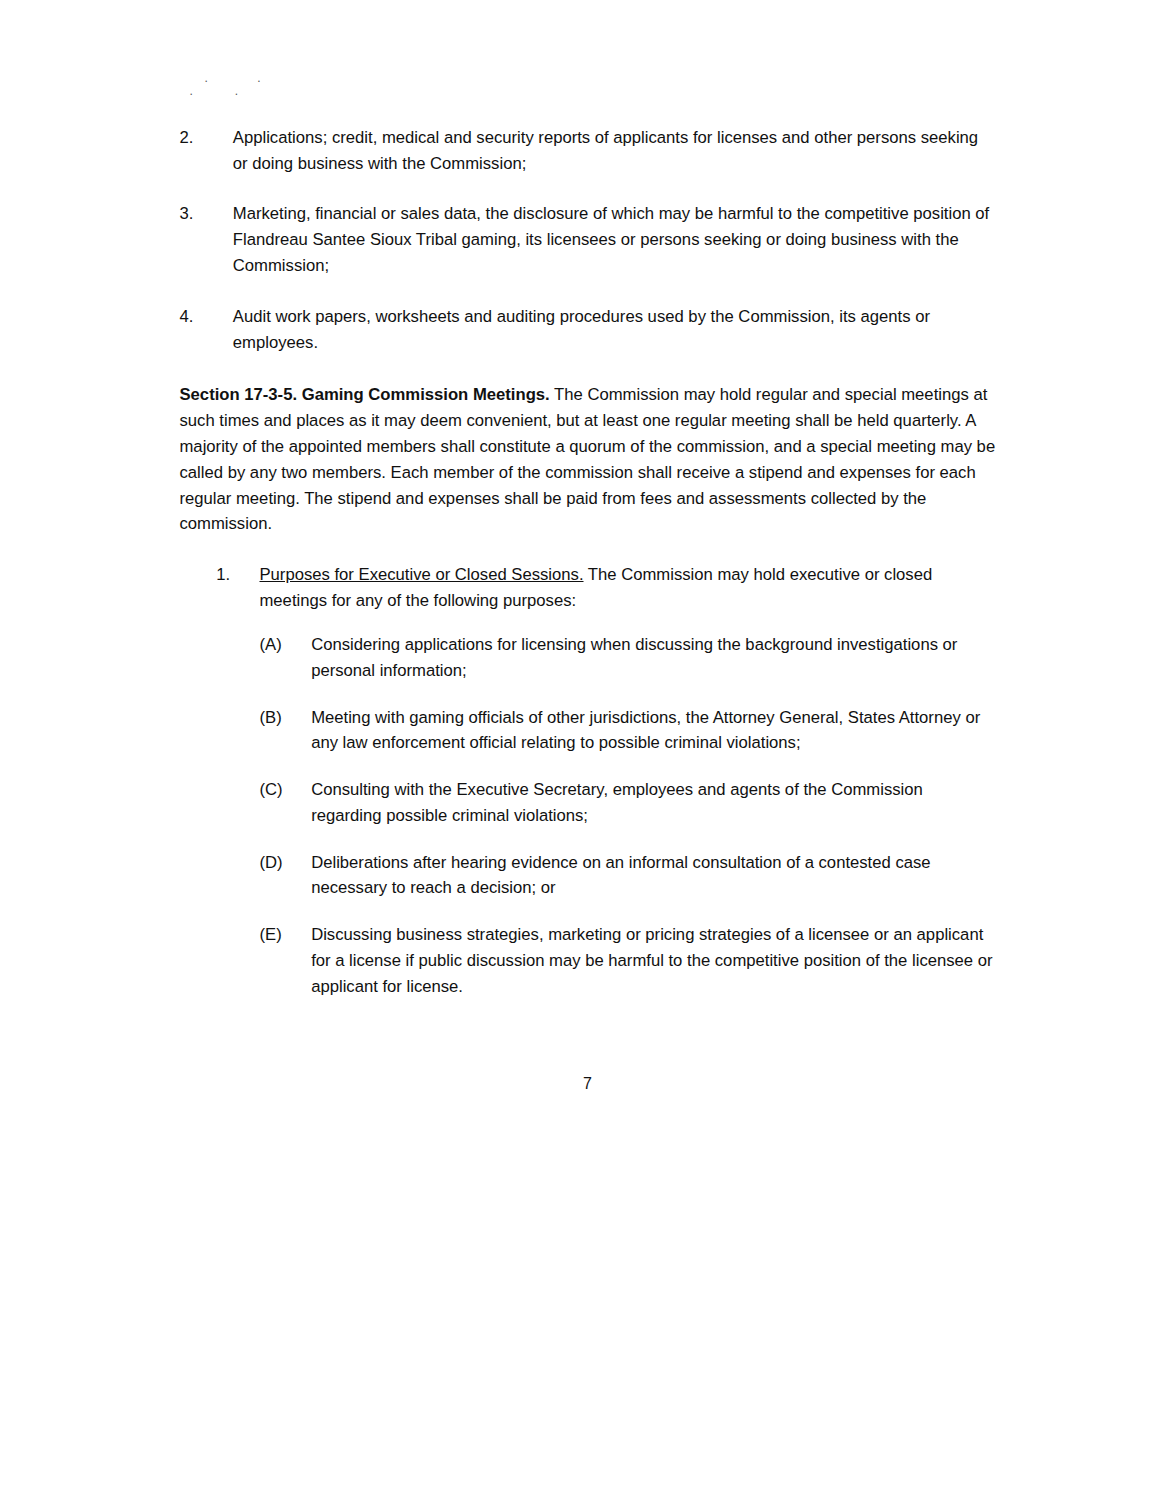. .
. .
2. Applications; credit, medical and security reports of applicants for licenses and other persons seeking or doing business with the Commission;
3. Marketing, financial or sales data, the disclosure of which may be harmful to the competitive position of Flandreau Santee Sioux Tribal gaming, its licensees or persons seeking or doing business with the Commission;
4. Audit work papers, worksheets and auditing procedures used by the Commission, its agents or employees.
Section 17-3-5. Gaming Commission Meetings. The Commission may hold regular and special meetings at such times and places as it may deem convenient, but at least one regular meeting shall be held quarterly. A majority of the appointed members shall constitute a quorum of the commission, and a special meeting may be called by any two members. Each member of the commission shall receive a stipend and expenses for each regular meeting. The stipend and expenses shall be paid from fees and assessments collected by the commission.
1. Purposes for Executive or Closed Sessions. The Commission may hold executive or closed meetings for any of the following purposes:
(A) Considering applications for licensing when discussing the background investigations or personal information;
(B) Meeting with gaming officials of other jurisdictions, the Attorney General, States Attorney or any law enforcement official relating to possible criminal violations;
(C) Consulting with the Executive Secretary, employees and agents of the Commission regarding possible criminal violations;
(D) Deliberations after hearing evidence on an informal consultation of a contested case necessary to reach a decision; or
(E) Discussing business strategies, marketing or pricing strategies of a licensee or an applicant for a license if public discussion may be harmful to the competitive position of the licensee or applicant for license.
7